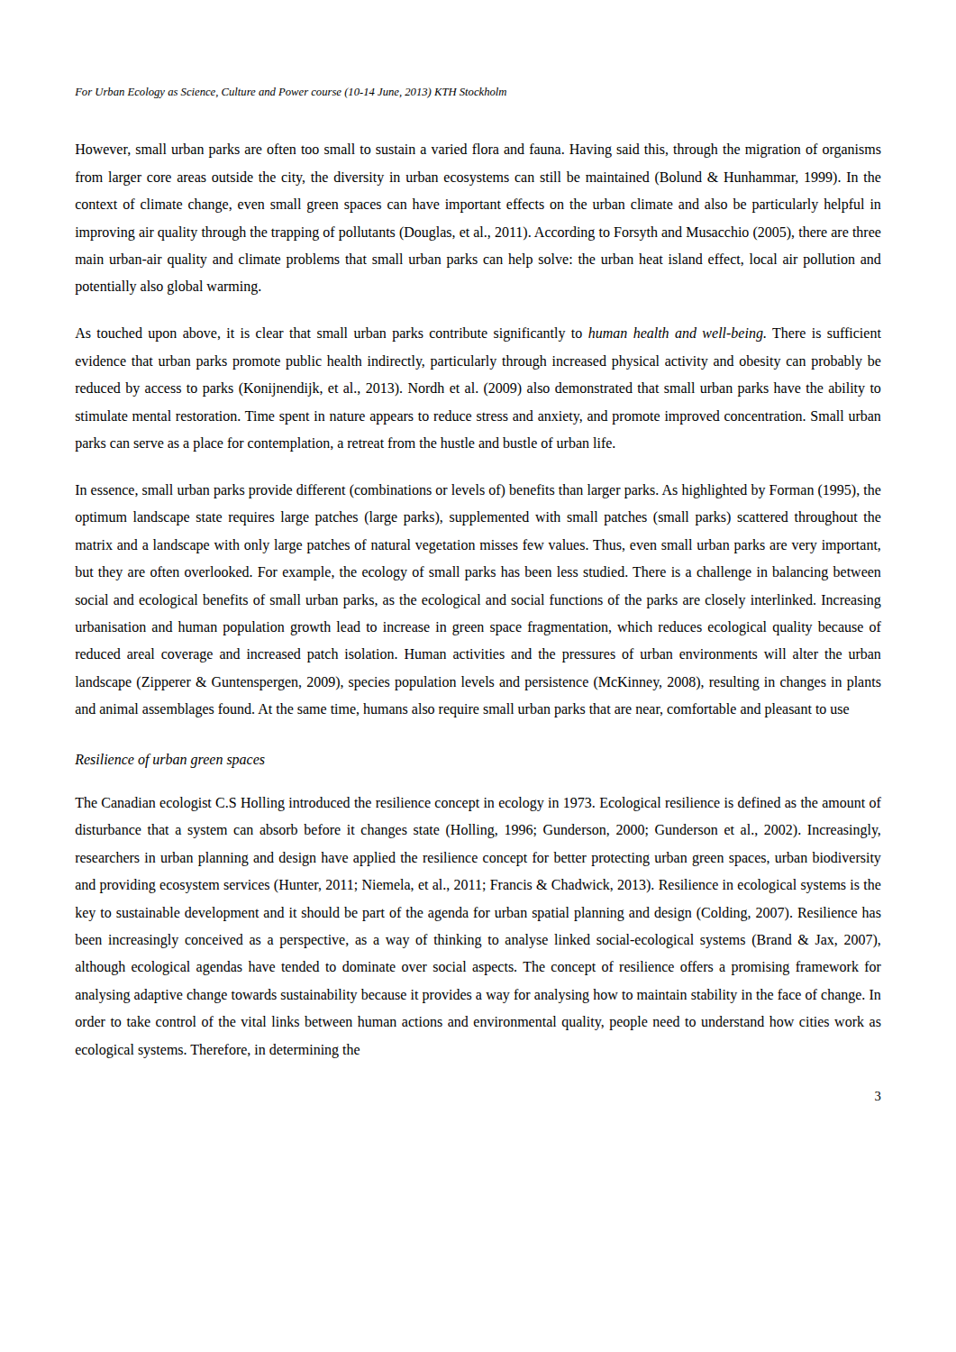For Urban Ecology as Science, Culture and Power course (10-14 June, 2013) KTH Stockholm
However, small urban parks are often too small to sustain a varied flora and fauna. Having said this, through the migration of organisms from larger core areas outside the city, the diversity in urban ecosystems can still be maintained (Bolund & Hunhammar, 1999). In the context of climate change, even small green spaces can have important effects on the urban climate and also be particularly helpful in improving air quality through the trapping of pollutants (Douglas, et al., 2011). According to Forsyth and Musacchio (2005), there are three main urban-air quality and climate problems that small urban parks can help solve: the urban heat island effect, local air pollution and potentially also global warming.
As touched upon above, it is clear that small urban parks contribute significantly to human health and well-being. There is sufficient evidence that urban parks promote public health indirectly, particularly through increased physical activity and obesity can probably be reduced by access to parks (Konijnendijk, et al., 2013). Nordh et al. (2009) also demonstrated that small urban parks have the ability to stimulate mental restoration. Time spent in nature appears to reduce stress and anxiety, and promote improved concentration. Small urban parks can serve as a place for contemplation, a retreat from the hustle and bustle of urban life.
In essence, small urban parks provide different (combinations or levels of) benefits than larger parks. As highlighted by Forman (1995), the optimum landscape state requires large patches (large parks), supplemented with small patches (small parks) scattered throughout the matrix and a landscape with only large patches of natural vegetation misses few values. Thus, even small urban parks are very important, but they are often overlooked. For example, the ecology of small parks has been less studied. There is a challenge in balancing between social and ecological benefits of small urban parks, as the ecological and social functions of the parks are closely interlinked. Increasing urbanisation and human population growth lead to increase in green space fragmentation, which reduces ecological quality because of reduced areal coverage and increased patch isolation. Human activities and the pressures of urban environments will alter the urban landscape (Zipperer & Guntenspergen, 2009), species population levels and persistence (McKinney, 2008), resulting in changes in plants and animal assemblages found. At the same time, humans also require small urban parks that are near, comfortable and pleasant to use
Resilience of urban green spaces
The Canadian ecologist C.S Holling introduced the resilience concept in ecology in 1973. Ecological resilience is defined as the amount of disturbance that a system can absorb before it changes state (Holling, 1996; Gunderson, 2000; Gunderson et al., 2002). Increasingly, researchers in urban planning and design have applied the resilience concept for better protecting urban green spaces, urban biodiversity and providing ecosystem services (Hunter, 2011; Niemela, et al., 2011; Francis & Chadwick, 2013). Resilience in ecological systems is the key to sustainable development and it should be part of the agenda for urban spatial planning and design (Colding, 2007). Resilience has been increasingly conceived as a perspective, as a way of thinking to analyse linked social-ecological systems (Brand & Jax, 2007), although ecological agendas have tended to dominate over social aspects. The concept of resilience offers a promising framework for analysing adaptive change towards sustainability because it provides a way for analysing how to maintain stability in the face of change. In order to take control of the vital links between human actions and environmental quality, people need to understand how cities work as ecological systems. Therefore, in determining the
3